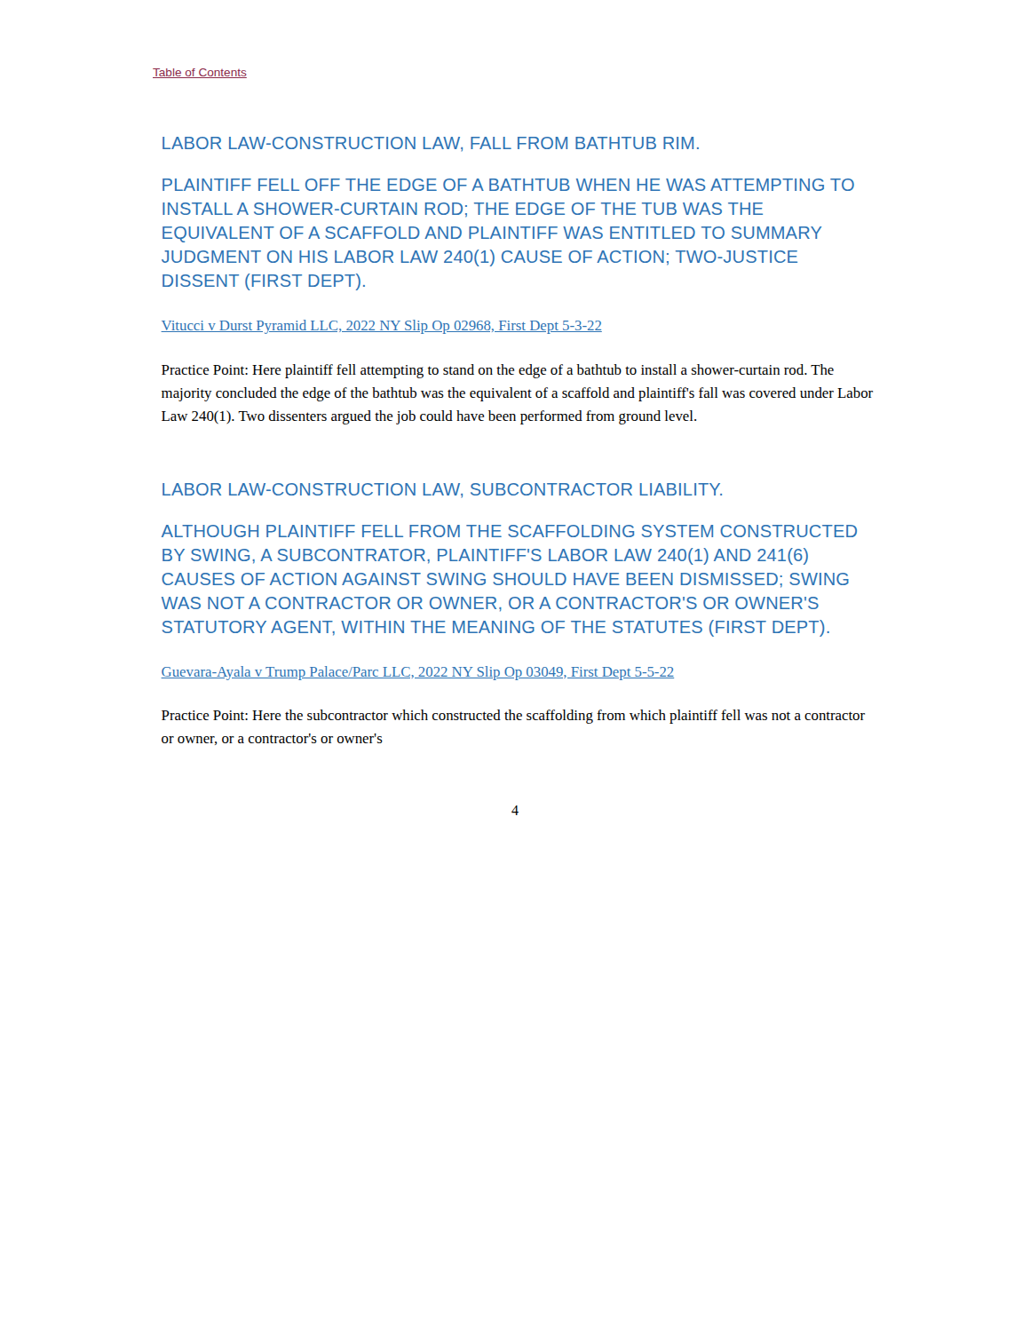Table of Contents
LABOR LAW-CONSTRUCTION LAW, FALL FROM BATHTUB RIM.
PLAINTIFF FELL OFF THE EDGE OF A BATHTUB WHEN HE WAS ATTEMPTING TO INSTALL A SHOWER-CURTAIN ROD; THE EDGE OF THE TUB WAS THE EQUIVALENT OF A SCAFFOLD AND PLAINTIFF WAS ENTITLED TO SUMMARY JUDGMENT ON HIS LABOR LAW 240(1) CAUSE OF ACTION; TWO-JUSTICE DISSENT (FIRST DEPT).
Vitucci v Durst Pyramid LLC, 2022 NY Slip Op 02968, First Dept 5-3-22
Practice Point: Here plaintiff fell attempting to stand on the edge of a bathtub to install a shower-curtain rod. The majority concluded the edge of the bathtub was the equivalent of a scaffold and plaintiff's fall was covered under Labor Law 240(1). Two dissenters argued the job could have been performed from ground level.
LABOR LAW-CONSTRUCTION LAW, SUBCONTRACTOR LIABILITY.
ALTHOUGH PLAINTIFF FELL FROM THE SCAFFOLDING SYSTEM CONSTRUCTED BY SWING, A SUBCONTRATOR, PLAINTIFF'S LABOR LAW 240(1) AND 241(6) CAUSES OF ACTION AGAINST SWING SHOULD HAVE BEEN DISMISSED; SWING WAS NOT A CONTRACTOR OR OWNER, OR A CONTRACTOR'S OR OWNER'S STATUTORY AGENT, WITHIN THE MEANING OF THE STATUTES (FIRST DEPT).
Guevara-Ayala v Trump Palace/Parc LLC, 2022 NY Slip Op 03049, First Dept 5-5-22
Practice Point: Here the subcontractor which constructed the scaffolding from which plaintiff fell was not a contractor or owner, or a contractor's or owner's
4